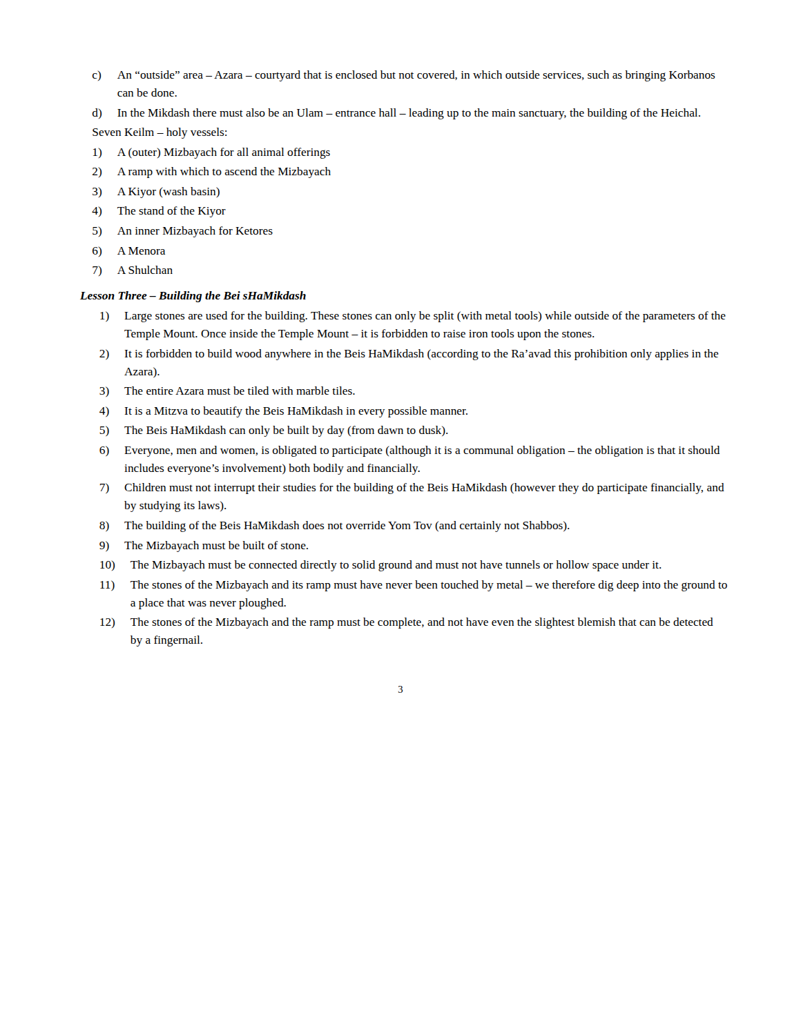c) An “outside” area – Azara – courtyard that is enclosed but not covered, in which outside services, such as bringing Korbanos can be done.
d) In the Mikdash there must also be an Ulam – entrance hall – leading up to the main sanctuary, the building of the Heichal.
Seven Keilm – holy vessels:
1) A (outer) Mizbayach for all animal offerings
2) A ramp with which to ascend the Mizbayach
3) A Kiyor (wash basin)
4) The stand of the Kiyor
5) An inner Mizbayach for Ketores
6) A Menora
7) A Shulchan
Lesson Three – Building the Bei sHaMikdash
1) Large stones are used for the building. These stones can only be split (with metal tools) while outside of the parameters of the Temple Mount. Once inside the Temple Mount – it is forbidden to raise iron tools upon the stones.
2) It is forbidden to build wood anywhere in the Beis HaMikdash (according to the Ra’avad this prohibition only applies in the Azara).
3) The entire Azara must be tiled with marble tiles.
4) It is a Mitzva to beautify the Beis HaMikdash in every possible manner.
5) The Beis HaMikdash can only be built by day (from dawn to dusk).
6) Everyone, men and women, is obligated to participate (although it is a communal obligation – the obligation is that it should includes everyone’s involvement) both bodily and financially.
7) Children must not interrupt their studies for the building of the Beis HaMikdash (however they do participate financially, and by studying its laws).
8) The building of the Beis HaMikdash does not override Yom Tov (and certainly not Shabbos).
9) The Mizbayach must be built of stone.
10) The Mizbayach must be connected directly to solid ground and must not have tunnels or hollow space under it.
11) The stones of the Mizbayach and its ramp must have never been touched by metal – we therefore dig deep into the ground to a place that was never ploughed.
12) The stones of the Mizbayach and the ramp must be complete, and not have even the slightest blemish that can be detected by a fingernail.
3